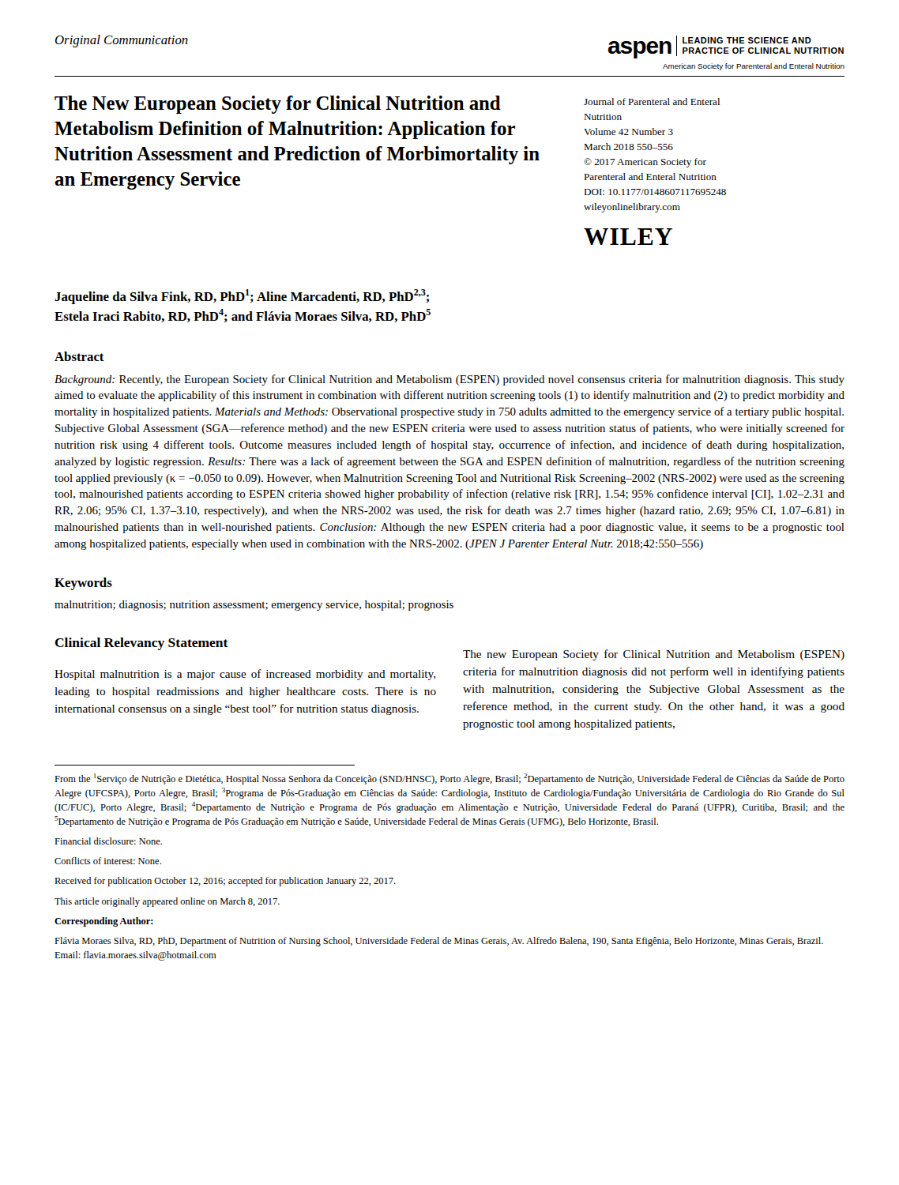Original Communication
aspen LEADING THE SCIENCE AND
PRACTICE OF CLINICAL NUTRITION
American Society for Parenteral and Enteral Nutrition
The New European Society for Clinical Nutrition and Metabolism Definition of Malnutrition: Application for Nutrition Assessment and Prediction of Morbimortality in an Emergency Service
Journal of Parenteral and Enteral
Nutrition
Volume 42 Number 3
March 2018 550–556
© 2017 American Society for
Parenteral and Enteral Nutrition
DOI: 10.1177/0148607117695248
wileyonlinelibrary.com
WILEY
Jaqueline da Silva Fink, RD, PhD1; Aline Marcadenti, RD, PhD2,3;
Estela Iraci Rabito, RD, PhD4; and Flávia Moraes Silva, RD, PhD5
Abstract
Background: Recently, the European Society for Clinical Nutrition and Metabolism (ESPEN) provided novel consensus criteria for malnutrition diagnosis. This study aimed to evaluate the applicability of this instrument in combination with different nutrition screening tools (1) to identify malnutrition and (2) to predict morbidity and mortality in hospitalized patients. Materials and Methods: Observational prospective study in 750 adults admitted to the emergency service of a tertiary public hospital. Subjective Global Assessment (SGA—reference method) and the new ESPEN criteria were used to assess nutrition status of patients, who were initially screened for nutrition risk using 4 different tools. Outcome measures included length of hospital stay, occurrence of infection, and incidence of death during hospitalization, analyzed by logistic regression. Results: There was a lack of agreement between the SGA and ESPEN definition of malnutrition, regardless of the nutrition screening tool applied previously (κ = −0.050 to 0.09). However, when Malnutrition Screening Tool and Nutritional Risk Screening–2002 (NRS-2002) were used as the screening tool, malnourished patients according to ESPEN criteria showed higher probability of infection (relative risk [RR], 1.54; 95% confidence interval [CI], 1.02–2.31 and RR, 2.06; 95% CI, 1.37–3.10, respectively), and when the NRS-2002 was used, the risk for death was 2.7 times higher (hazard ratio, 2.69; 95% CI, 1.07–6.81) in malnourished patients than in well-nourished patients. Conclusion: Although the new ESPEN criteria had a poor diagnostic value, it seems to be a prognostic tool among hospitalized patients, especially when used in combination with the NRS-2002. (JPEN J Parenter Enteral Nutr. 2018;42:550–556)
Keywords
malnutrition; diagnosis; nutrition assessment; emergency service, hospital; prognosis
Clinical Relevancy Statement
Hospital malnutrition is a major cause of increased morbidity and mortality, leading to hospital readmissions and higher healthcare costs. There is no international consensus on a single “best tool” for nutrition status diagnosis.
The new European Society for Clinical Nutrition and Metabolism (ESPEN) criteria for malnutrition diagnosis did not perform well in identifying patients with malnutrition, considering the Subjective Global Assessment as the reference method, in the current study. On the other hand, it was a good prognostic tool among hospitalized patients,
From the 1Serviço de Nutrição e Dietética, Hospital Nossa Senhora da Conceição (SND/HNSC), Porto Alegre, Brasil; 2Departamento de Nutrição, Universidade Federal de Ciências da Saúde de Porto Alegre (UFCSPA), Porto Alegre, Brasil; 3Programa de Pós-Graduação em Ciências da Saúde: Cardiologia, Instituto de Cardiologia/Fundação Universitária de Cardiologia do Rio Grande do Sul (IC/FUC), Porto Alegre, Brasil; 4Departamento de Nutrição e Programa de Pós graduação em Alimentação e Nutrição, Universidade Federal do Paraná (UFPR), Curitiba, Brasil; and the 5Departamento de Nutrição e Programa de Pós Graduação em Nutrição e Saúde, Universidade Federal de Minas Gerais (UFMG), Belo Horizonte, Brasil.
Financial disclosure: None.
Conflicts of interest: None.
Received for publication October 12, 2016; accepted for publication January 22, 2017.
This article originally appeared online on March 8, 2017.
Corresponding Author:
Flávia Moraes Silva, RD, PhD, Department of Nutrition of Nursing School, Universidade Federal de Minas Gerais, Av. Alfredo Balena, 190, Santa Efigênia, Belo Horizonte, Minas Gerais, Brazil.
Email: flavia.moraes.silva@hotmail.com